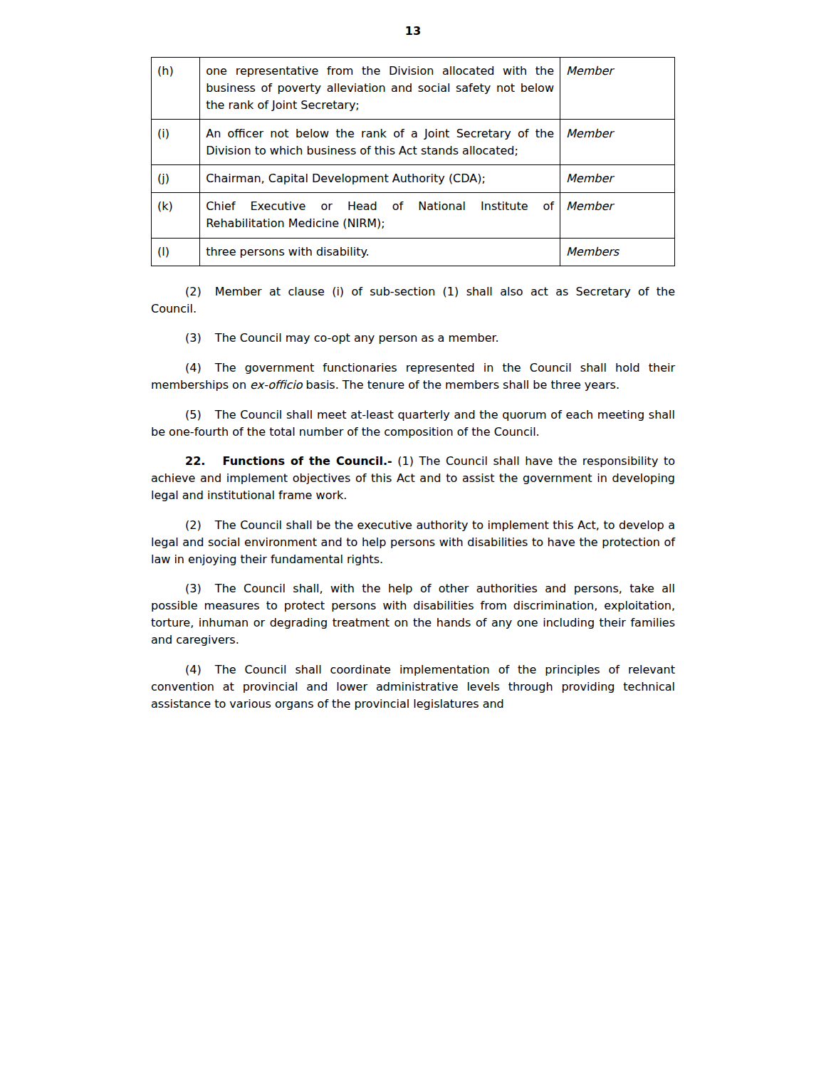13
| (h) | one representative from the Division allocated with the business of poverty alleviation and social safety not below the rank of Joint Secretary; | Member |
| (i) | An officer not below the rank of a Joint Secretary of the Division to which business of this Act stands allocated; | Member |
| (j) | Chairman, Capital Development Authority (CDA); | Member |
| (k) | Chief Executive or Head of National Institute of Rehabilitation Medicine (NIRM); | Member |
| (l) | three persons with disability. | Members |
(2) Member at clause (i) of sub-section (1) shall also act as Secretary of the Council.
(3) The Council may co-opt any person as a member.
(4) The government functionaries represented in the Council shall hold their memberships on ex-officio basis. The tenure of the members shall be three years.
(5) The Council shall meet at-least quarterly and the quorum of each meeting shall be one-fourth of the total number of the composition of the Council.
22. Functions of the Council.- (1) The Council shall have the responsibility to achieve and implement objectives of this Act and to assist the government in developing legal and institutional frame work.
(2) The Council shall be the executive authority to implement this Act, to develop a legal and social environment and to help persons with disabilities to have the protection of law in enjoying their fundamental rights.
(3) The Council shall, with the help of other authorities and persons, take all possible measures to protect persons with disabilities from discrimination, exploitation, torture, inhuman or degrading treatment on the hands of any one including their families and caregivers.
(4) The Council shall coordinate implementation of the principles of relevant convention at provincial and lower administrative levels through providing technical assistance to various organs of the provincial legislatures and